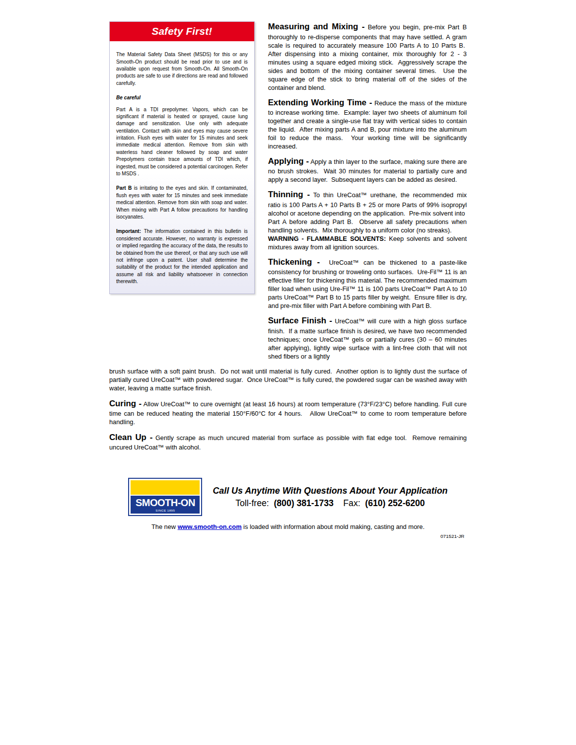Safety First!
The Material Safety Data Sheet (MSDS) for this or any Smooth-On product should be read prior to use and is available upon request from Smooth-On. All Smooth-On products are safe to use if directions are read and followed carefully.
Be careful
Part A is a TDI prepolymer. Vapors, which can be significant if material is heated or sprayed, cause lung damage and sensitization. Use only with adequate ventilation. Contact with skin and eyes may cause severe irritation. Flush eyes with water for 15 minutes and seek immediate medical attention. Remove from skin with waterless hand cleaner followed by soap and water Prepolymers contain trace amounts of TDI which, if ingested, must be considered a potential carcinogen. Refer to MSDS .
Part B is irritating to the eyes and skin. If contaminated, flush eyes with water for 15 minutes and seek immediate medical attention. Remove from skin with soap and water. When mixing with Part A follow precautions for handling isocyanates.
Important: The information contained in this bulletin is considered accurate. However, no warranty is expressed or implied regarding the accuracy of the data, the results to be obtained from the use thereof, or that any such use will not infringe upon a patent. User shall determine the suitability of the product for the intended application and assume all risk and liability whatsoever in connection therewith.
Measuring and Mixing - Before you begin, pre-mix Part B thoroughly to re-disperse components that may have settled. A gram scale is required to accurately measure 100 Parts A to 10 Parts B. After dispensing into a mixing container, mix thoroughly for 2 - 3 minutes using a square edged mixing stick. Aggressively scrape the sides and bottom of the mixing container several times. Use the square edge of the stick to bring material off of the sides of the container and blend.
Extending Working Time - Reduce the mass of the mixture to increase working time. Example: layer two sheets of aluminum foil together and create a single-use flat tray with vertical sides to contain the liquid. After mixing parts A and B, pour mixture into the aluminum foil to reduce the mass. Your working time will be significantly increased.
Applying - Apply a thin layer to the surface, making sure there are no brush strokes. Wait 30 minutes for material to partially cure and apply a second layer. Subsequent layers can be added as desired.
Thinning - To thin UreCoat™ urethane, the recommended mix ratio is 100 Parts A + 10 Parts B + 25 or more Parts of 99% isopropyl alcohol or acetone depending on the application. Pre-mix solvent into Part A before adding Part B. Observe all safety precautions when handling solvents. Mix thoroughly to a uniform color (no streaks).
WARNING - FLAMMABLE SOLVENTS: Keep solvents and solvent mixtures away from all ignition sources.
Thickening - UreCoat™ can be thickened to a paste-like consistency for brushing or troweling onto surfaces. Ure-Fil™ 11 is an effective filler for thickening this material. The recommended maximum filler load when using Ure-Fil™ 11 is 100 parts UreCoat™ Part A to 10 parts UreCoat™ Part B to 15 parts filler by weight. Ensure filler is dry, and pre-mix filler with Part A before combining with Part B.
Surface Finish - UreCoat™ will cure with a high gloss surface finish. If a matte surface finish is desired, we have two recommended techniques; once UreCoat™ gels or partially cures (30 – 60 minutes after applying), lightly wipe surface with a lint-free cloth that will not shed fibers or a lightly
brush surface with a soft paint brush. Do not wait until material is fully cured. Another option is to lightly dust the surface of partially cured UreCoat™ with powdered sugar. Once UreCoat™ is fully cured, the powdered sugar can be washed away with water, leaving a matte surface finish.
Curing - Allow UreCoat™ to cure overnight (at least 16 hours) at room temperature (73°F/23°C) before handling. Full cure time can be reduced heating the material 150°F/60°C for 4 hours. Allow UreCoat™ to come to room temperature before handling.
Clean Up - Gently scrape as much uncured material from surface as possible with flat edge tool. Remove remaining uncured UreCoat™ with alcohol.
SMOOTH-ON
SINCE 1895
Call Us Anytime With Questions About Your Application
Toll-free: (800) 381-1733 Fax: (610) 252-6200
The new www.smooth-on.com is loaded with information about mold making, casting and more.
071521-JR